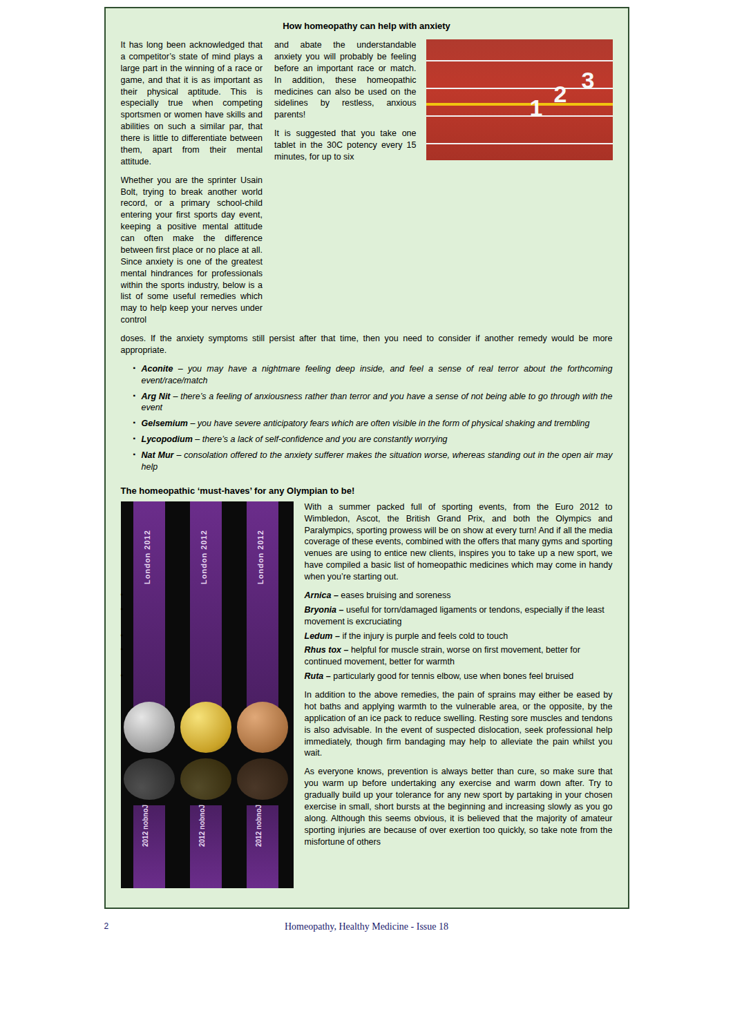How homeopathy can help with anxiety
1
2
3
It has long been acknowledged that a competitor’s state of mind plays a large part in the winning of a race or game, and that it is as important as their physical aptitude. This is especially true when competing sportsmen or women have skills and abilities on such a similar par, that there is little to differentiate between them, apart from their mental attitude.
Whether you are the sprinter Usain Bolt, trying to break another world record, or a primary school-child entering your first sports day event, keeping a positive mental attitude can often make the difference between first place or no place at all. Since anxiety is one of the greatest mental hindrances for professionals within the sports industry, below is a list of some useful remedies which may to help keep your nerves under control
and abate the understandable anxiety you will probably be feeling before an important race or match. In addition, these homeopathic medicines can also be used on the sidelines by restless, anxious parents!
It is suggested that you take one tablet in the 30C potency every 15 minutes, for up to six
doses. If the anxiety symptoms still persist after that time, then you need to consider if another remedy would be more appropriate.
Aconite – you may have a nightmare feeling deep inside, and feel a sense of real terror about the forthcoming event/race/match
Arg Nit – there’s a feeling of anxiousness rather than terror and you have a sense of not being able to go through with the event
Gelsemium – you have severe anticipatory fears which are often visible in the form of physical shaking and trembling
Lycopodium – there’s a lack of self-confidence and you are constantly worrying
Nat Mur – consolation offered to the anxiety sufferer makes the situation worse, whereas standing out in the open air may help
The homeopathic ‘must-haves’ for any Olympian to be!
London 2012
London 2012
London 2012
2012 nobnoJ
2012 nobnoJ
2012 nobnoJ
With a summer packed full of sporting events, from the Euro 2012 to Wimbledon, Ascot, the British Grand Prix, and both the Olympics and Paralympics, sporting prowess will be on show at every turn! And if all the media coverage of these events, combined with the offers that many gyms and sporting venues are using to entice new clients, inspires you to take up a new sport, we have compiled a basic list of homeopathic medicines which may come in handy when you’re starting out.
Arnica – eases bruising and soreness
Bryonia – useful for torn/damaged ligaments or tendons, especially if the least movement is excruciating
Ledum – if the injury is purple and feels cold to touch
Rhus tox – helpful for muscle strain, worse on first movement, better for continued movement, better for warmth
Ruta – particularly good for tennis elbow, use when bones feel bruised
In addition to the above remedies, the pain of sprains may either be eased by hot baths and applying warmth to the vulnerable area, or the opposite, by the application of an ice pack to reduce swelling. Resting sore muscles and tendons is also advisable. In the event of suspected dislocation, seek professional help immediately, though firm bandaging may help to alleviate the pain whilst you wait.
As everyone knows, prevention is always better than cure, so make sure that you warm up before undertaking any exercise and warm down after. Try to gradually build up your tolerance for any new sport by partaking in your chosen exercise in small, short bursts at the beginning and increasing slowly as you go along. Although this seems obvious, it is believed that the majority of amateur sporting injuries are because of over exertion too quickly, so take note from the misfortune of others
2
Homeopathy, Healthy Medicine - Issue 18